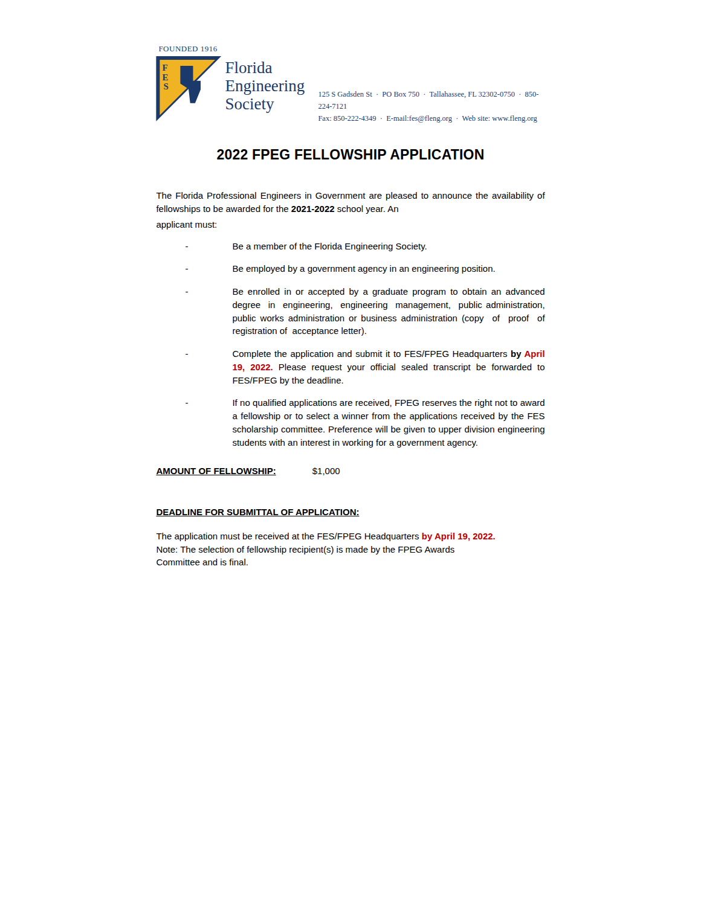FOUNDED 1916
FES
Florida
Engineering
Society
125 S Gadsden St · PO Box 750 · Tallahassee, FL 32302-0750 · 850-224-7121
Fax: 850-222-4349 · E-mail:fes@fleng.org · Web site: www.fleng.org
2022 FPEG FELLOWSHIP APPLICATION
The Florida Professional Engineers in Government are pleased to announce the availability of fellowships to be awarded for the 2021-2022 school year. An
applicant must:
Be a member of the Florida Engineering Society.
Be employed by a government agency in an engineering position.
Be enrolled in or accepted by a graduate program to obtain an advanced degree in engineering, engineering management, public administration, public works administration or business administration (copy of proof of registration of acceptance letter).
Complete the application and submit it to FES/FPEG Headquarters by April 19, 2022. Please request your official sealed transcript be forwarded to FES/FPEG by the deadline.
If no qualified applications are received, FPEG reserves the right not to award a fellowship or to select a winner from the applications received by the FES scholarship committee. Preference will be given to upper division engineering students with an interest in working for a government agency.
AMOUNT OF FELLOWSHIP:
$1,000
DEADLINE FOR SUBMITTAL OF APPLICATION:
The application must be received at the FES/FPEG Headquarters by April 19, 2022.
Note: The selection of fellowship recipient(s) is made by the FPEG Awards
Committee and is final.